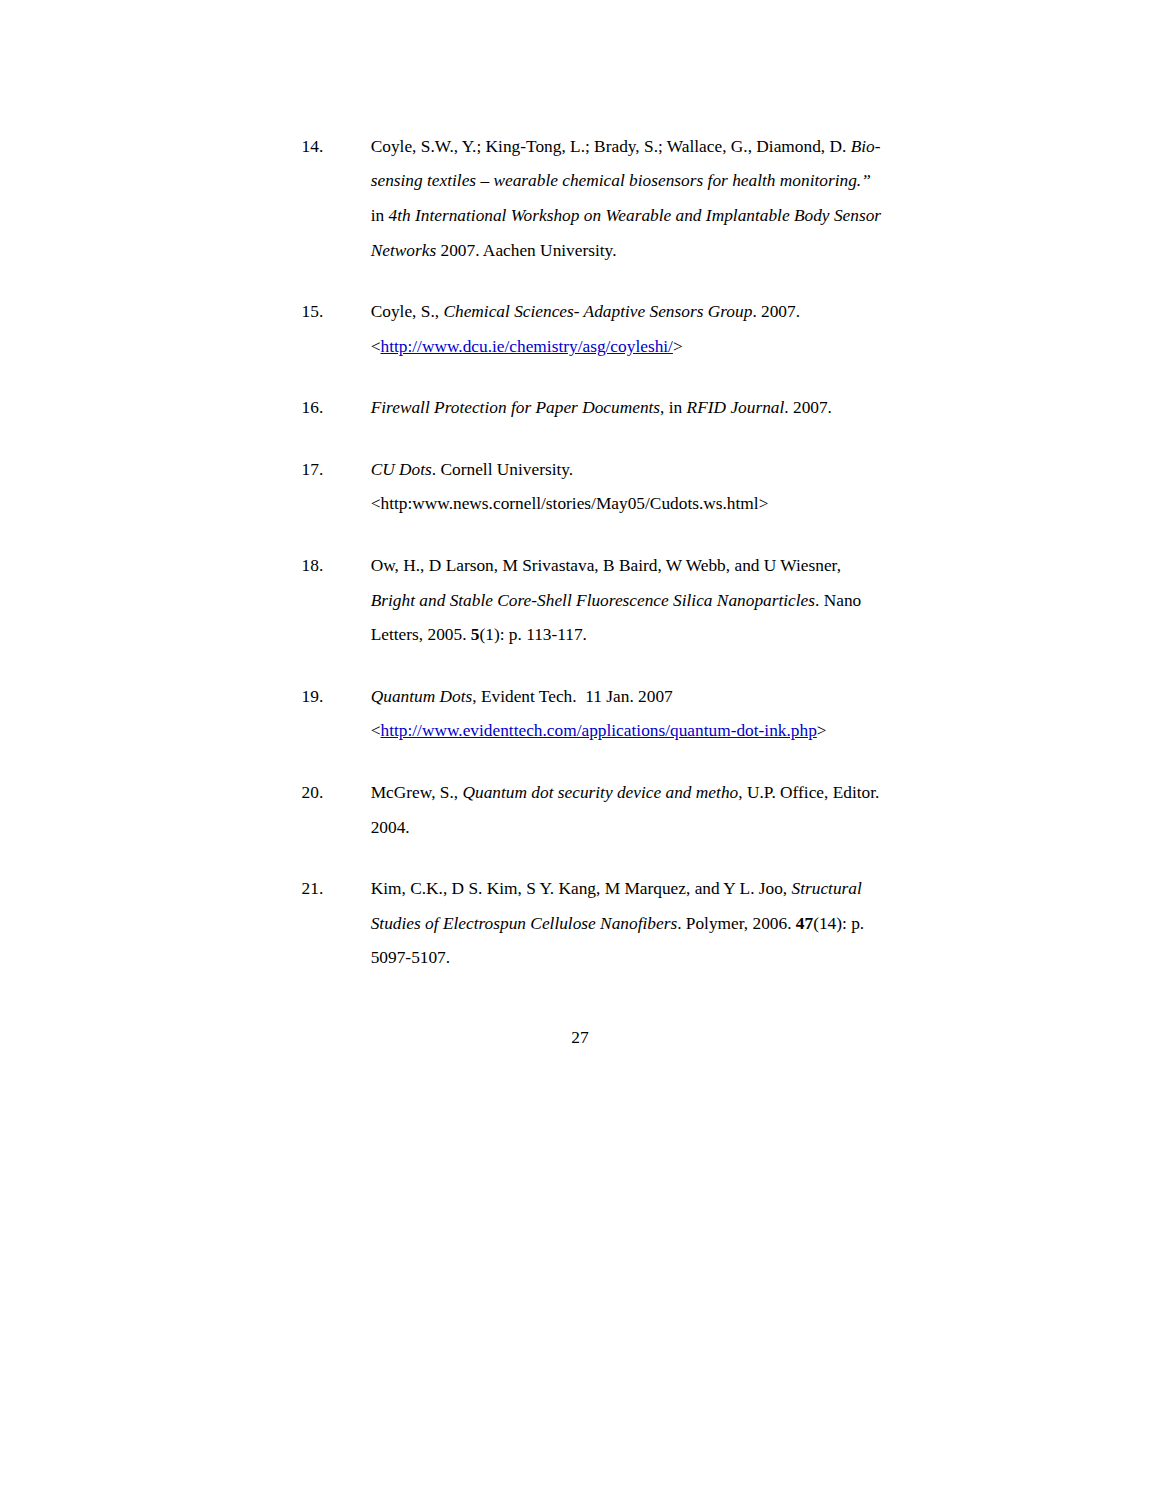14. Coyle, S.W., Y.; King-Tong, L.; Brady, S.; Wallace, G., Diamond, D. Bio-sensing textiles – wearable chemical biosensors for health monitoring.” in 4th International Workshop on Wearable and Implantable Body Sensor Networks 2007. Aachen University.
15. Coyle, S., Chemical Sciences- Adaptive Sensors Group. 2007.
<http://www.dcu.ie/chemistry/asg/coyleshi/>
16. Firewall Protection for Paper Documents, in RFID Journal. 2007.
17. CU Dots. Cornell University.
<http:www.news.cornell/stories/May05/Cudots.ws.html>
18. Ow, H., D Larson, M Srivastava, B Baird, W Webb, and U Wiesner, Bright and Stable Core-Shell Fluorescence Silica Nanoparticles. Nano Letters, 2005. 5(1): p. 113-117.
19. Quantum Dots, Evident Tech. 11 Jan. 2007
<http://www.evidenttech.com/applications/quantum-dot-ink.php>
20. McGrew, S., Quantum dot security device and metho, U.P. Office, Editor. 2004.
21. Kim, C.K., D S. Kim, S Y. Kang, M Marquez, and Y L. Joo, Structural Studies of Electrospun Cellulose Nanofibers. Polymer, 2006. 47(14): p. 5097-5107.
27